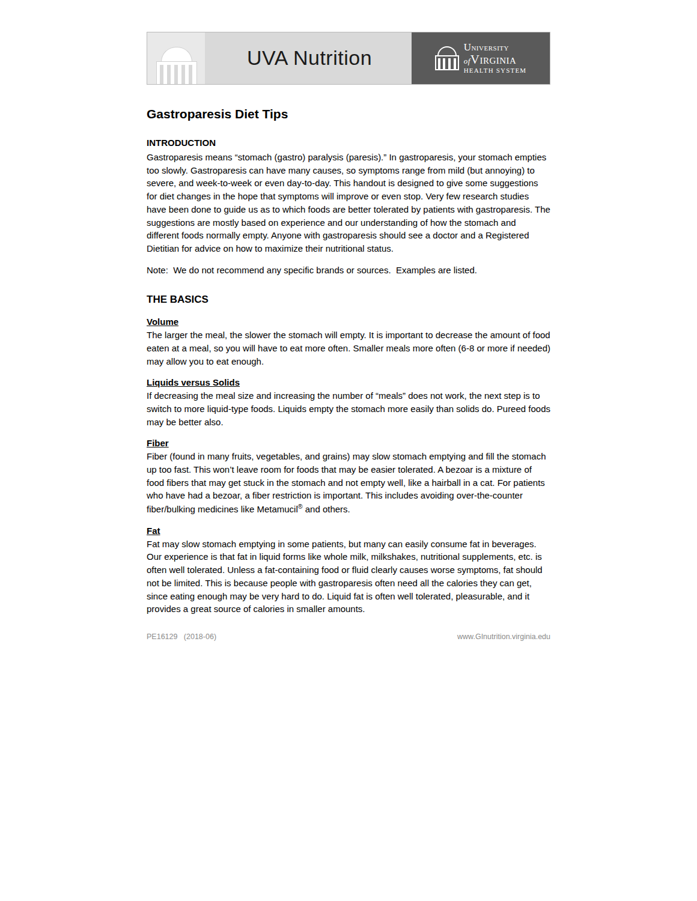UVA Nutrition
UNIVERSITY
of VIRGINIA
HEALTH SYSTEM
Gastroparesis Diet Tips
INTRODUCTION
Gastroparesis means “stomach (gastro) paralysis (paresis).” In gastroparesis, your stomach empties too slowly. Gastroparesis can have many causes, so symptoms range from mild (but annoying) to severe, and week-to-week or even day-to-day. This handout is designed to give some suggestions for diet changes in the hope that symptoms will improve or even stop. Very few research studies have been done to guide us as to which foods are better tolerated by patients with gastroparesis. The suggestions are mostly based on experience and our understanding of how the stomach and different foods normally empty. Anyone with gastroparesis should see a doctor and a Registered Dietitian for advice on how to maximize their nutritional status.
Note: We do not recommend any specific brands or sources. Examples are listed.
THE BASICS
Volume
The larger the meal, the slower the stomach will empty. It is important to decrease the amount of food eaten at a meal, so you will have to eat more often. Smaller meals more often (6-8 or more if needed) may allow you to eat enough.
Liquids versus Solids
If decreasing the meal size and increasing the number of “meals” does not work, the next step is to switch to more liquid-type foods. Liquids empty the stomach more easily than solids do. Pureed foods may be better also.
Fiber
Fiber (found in many fruits, vegetables, and grains) may slow stomach emptying and fill the stomach up too fast. This won’t leave room for foods that may be easier tolerated. A bezoar is a mixture of food fibers that may get stuck in the stomach and not empty well, like a hairball in a cat. For patients who have had a bezoar, a fiber restriction is important. This includes avoiding over-the-counter fiber/bulking medicines like Metamucil® and others.
Fat
Fat may slow stomach emptying in some patients, but many can easily consume fat in beverages. Our experience is that fat in liquid forms like whole milk, milkshakes, nutritional supplements, etc. is often well tolerated. Unless a fat-containing food or fluid clearly causes worse symptoms, fat should not be limited. This is because people with gastroparesis often need all the calories they can get, since eating enough may be very hard to do. Liquid fat is often well tolerated, pleasurable, and it provides a great source of calories in smaller amounts.
PE16129 (2018-06)
www.GInutrition.virginia.edu